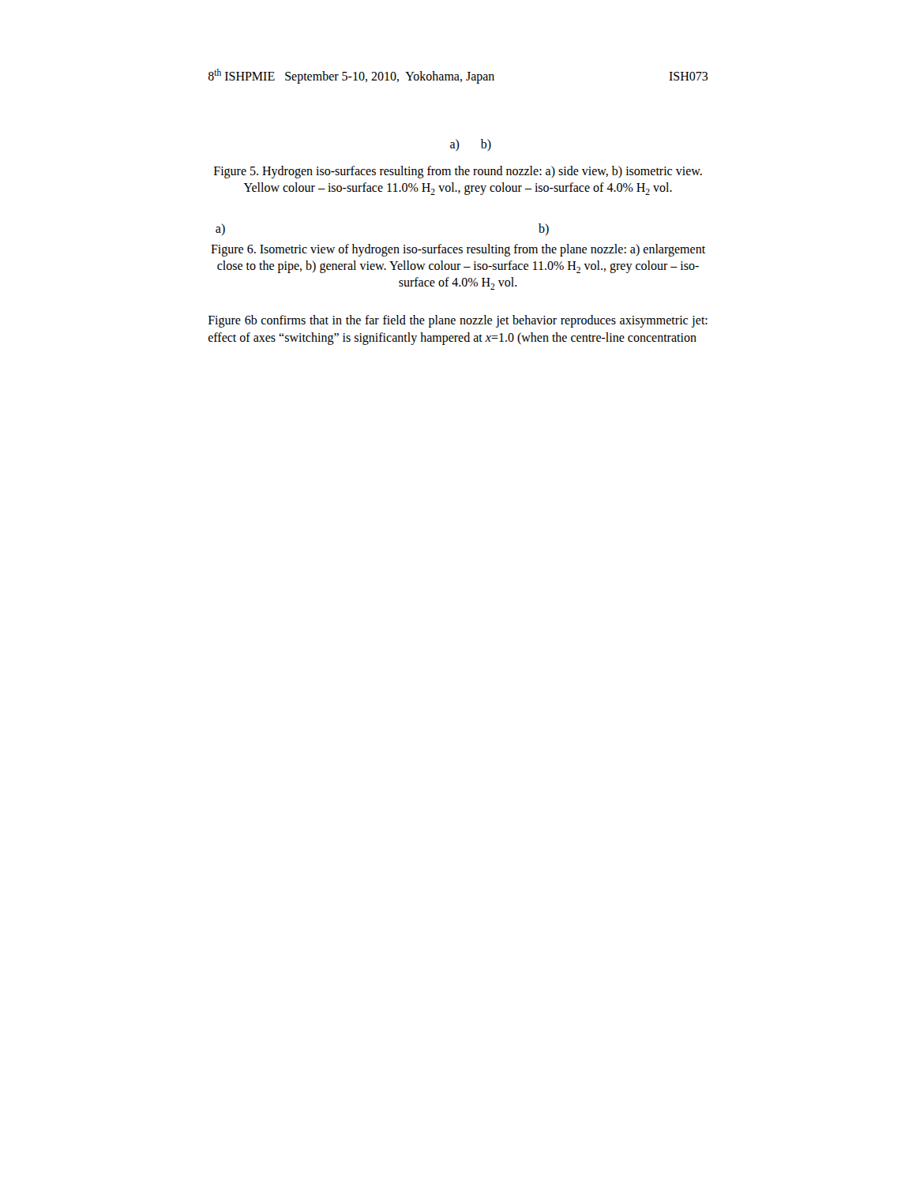8th ISHPMIE September 5-10, 2010, Yokohama, Japan
ISH073
a)
b)
Figure 5. Hydrogen iso-surfaces resulting from the round nozzle: a) side view, b) isometric view. Yellow colour – iso-surface 11.0% H2 vol., grey colour – iso-surface of 4.0% H2 vol.
a) b)
Figure 6. Isometric view of hydrogen iso-surfaces resulting from the plane nozzle: a) enlargement close to the pipe, b) general view. Yellow colour – iso-surface 11.0% H2 vol., grey colour – iso- surface of 4.0% H2 vol.
Figure 6b confirms that in the far field the plane nozzle jet behavior reproduces axisymmetric jet: effect of axes “switching” is significantly hampered at x=1.0 (when the centre-line concentration